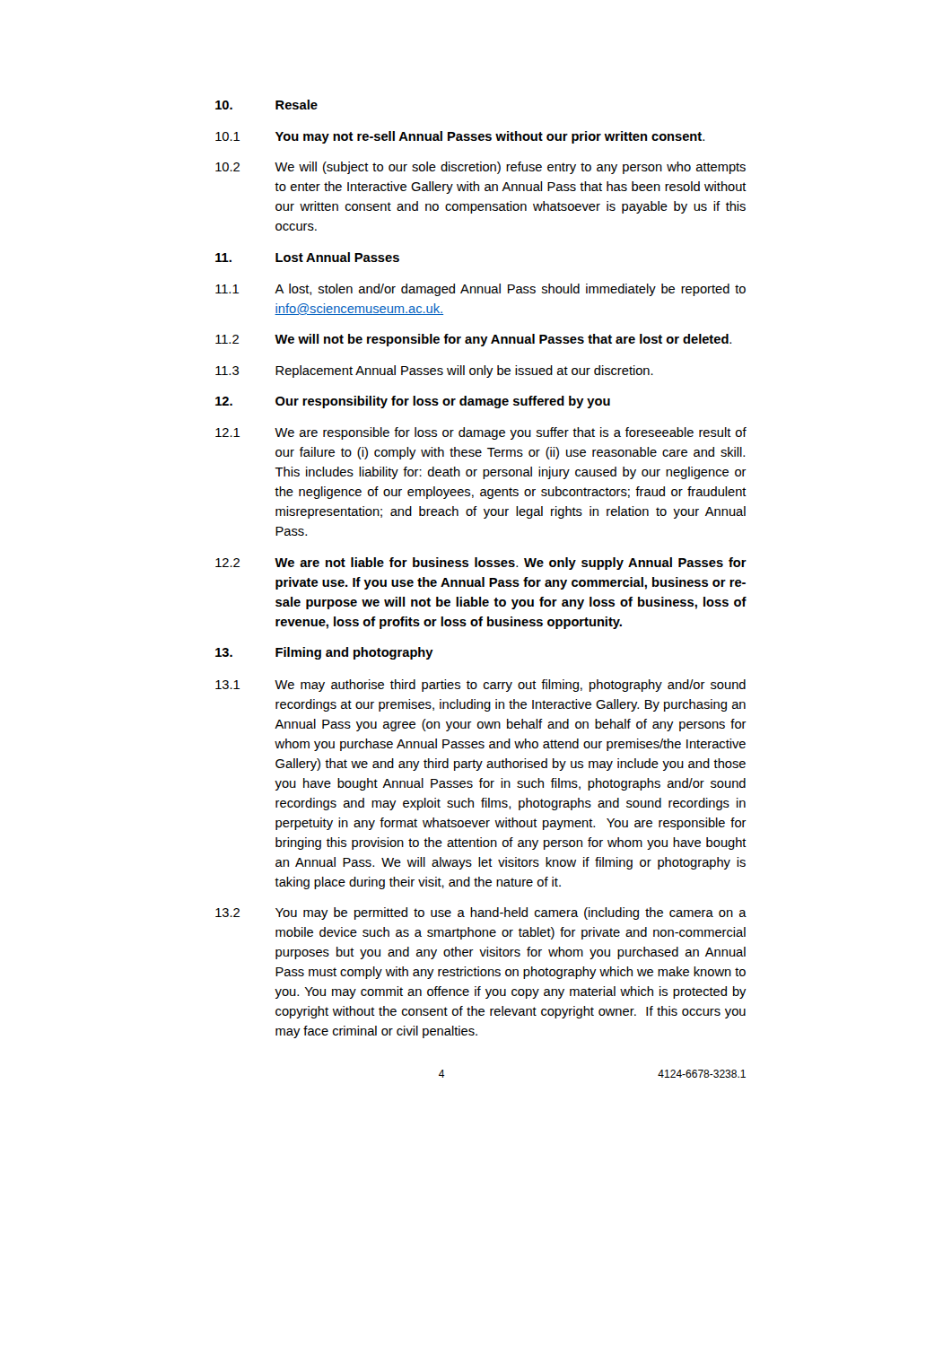10.
Resale
10.1
You may not re-sell Annual Passes without our prior written consent.
10.2
We will (subject to our sole discretion) refuse entry to any person who attempts to enter the Interactive Gallery with an Annual Pass that has been resold without our written consent and no compensation whatsoever is payable by us if this occurs.
11.
Lost Annual Passes
11.1
A lost, stolen and/or damaged Annual Pass should immediately be reported to info@sciencemuseum.ac.uk.
11.2
We will not be responsible for any Annual Passes that are lost or deleted.
11.3
Replacement Annual Passes will only be issued at our discretion.
12.
Our responsibility for loss or damage suffered by you
12.1
We are responsible for loss or damage you suffer that is a foreseeable result of our failure to (i) comply with these Terms or (ii) use reasonable care and skill. This includes liability for: death or personal injury caused by our negligence or the negligence of our employees, agents or subcontractors; fraud or fraudulent misrepresentation; and breach of your legal rights in relation to your Annual Pass.
12.2
We are not liable for business losses. We only supply Annual Passes for private use. If you use the Annual Pass for any commercial, business or re-sale purpose we will not be liable to you for any loss of business, loss of revenue, loss of profits or loss of business opportunity.
13.
Filming and photography
13.1
We may authorise third parties to carry out filming, photography and/or sound recordings at our premises, including in the Interactive Gallery. By purchasing an Annual Pass you agree (on your own behalf and on behalf of any persons for whom you purchase Annual Passes and who attend our premises/the Interactive Gallery) that we and any third party authorised by us may include you and those you have bought Annual Passes for in such films, photographs and/or sound recordings and may exploit such films, photographs and sound recordings in perpetuity in any format whatsoever without payment. You are responsible for bringing this provision to the attention of any person for whom you have bought an Annual Pass. We will always let visitors know if filming or photography is taking place during their visit, and the nature of it.
13.2
You may be permitted to use a hand-held camera (including the camera on a mobile device such as a smartphone or tablet) for private and non-commercial purposes but you and any other visitors for whom you purchased an Annual Pass must comply with any restrictions on photography which we make known to you. You may commit an offence if you copy any material which is protected by copyright without the consent of the relevant copyright owner. If this occurs you may face criminal or civil penalties.
4
4124-6678-3238.1